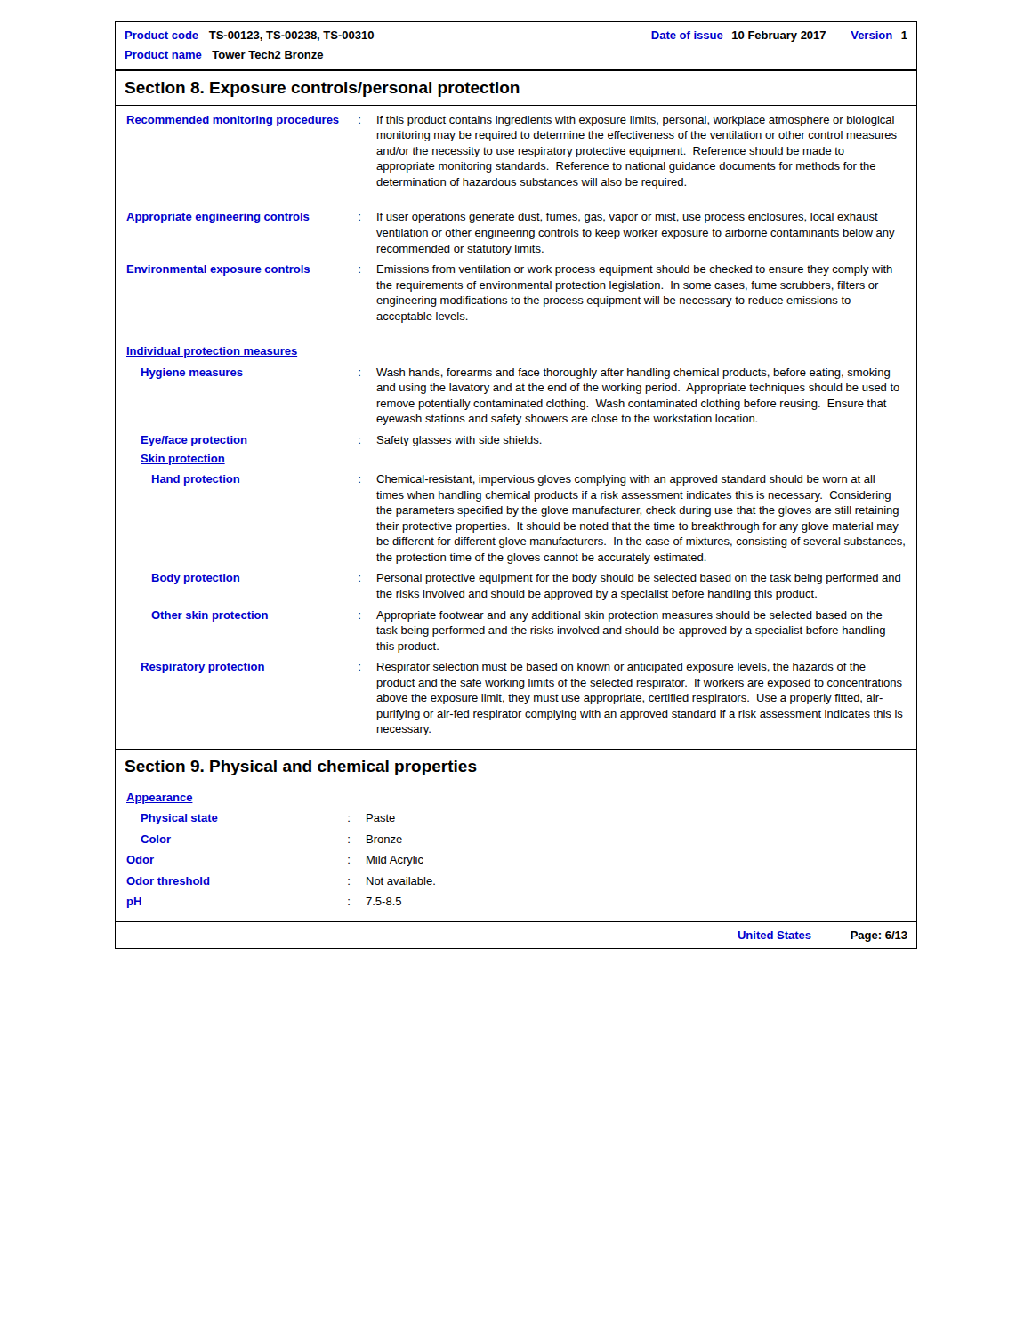Product code TS-00123, TS-00238, TS-00310
Date of issue 10 February 2017 Version 1
Product name Tower Tech2 Bronze
Section 8. Exposure controls/personal protection
| Recommended monitoring procedures | : | If this product contains ingredients with exposure limits, personal, workplace atmosphere or biological monitoring may be required to determine the effectiveness of the ventilation or other control measures and/or the necessity to use respiratory protective equipment. Reference should be made to appropriate monitoring standards. Reference to national guidance documents for methods for the determination of hazardous substances will also be required. |
| Appropriate engineering controls | : | If user operations generate dust, fumes, gas, vapor or mist, use process enclosures, local exhaust ventilation or other engineering controls to keep worker exposure to airborne contaminants below any recommended or statutory limits. |
| Environmental exposure controls | : | Emissions from ventilation or work process equipment should be checked to ensure they comply with the requirements of environmental protection legislation. In some cases, fume scrubbers, filters or engineering modifications to the process equipment will be necessary to reduce emissions to acceptable levels. |
| Individual protection measures |
| Hygiene measures | : | Wash hands, forearms and face thoroughly after handling chemical products, before eating, smoking and using the lavatory and at the end of the working period. Appropriate techniques should be used to remove potentially contaminated clothing. Wash contaminated clothing before reusing. Ensure that eyewash stations and safety showers are close to the workstation location. |
| Eye/face protection | : | Safety glasses with side shields. |
| Skin protection |
| Hand protection | : | Chemical-resistant, impervious gloves complying with an approved standard should be worn at all times when handling chemical products if a risk assessment indicates this is necessary. Considering the parameters specified by the glove manufacturer, check during use that the gloves are still retaining their protective properties. It should be noted that the time to breakthrough for any glove material may be different for different glove manufacturers. In the case of mixtures, consisting of several substances, the protection time of the gloves cannot be accurately estimated. |
| Body protection | : | Personal protective equipment for the body should be selected based on the task being performed and the risks involved and should be approved by a specialist before handling this product. |
| Other skin protection | : | Appropriate footwear and any additional skin protection measures should be selected based on the task being performed and the risks involved and should be approved by a specialist before handling this product. |
| Respiratory protection | : | Respirator selection must be based on known or anticipated exposure levels, the hazards of the product and the safe working limits of the selected respirator. If workers are exposed to concentrations above the exposure limit, they must use appropriate, certified respirators. Use a properly fitted, air-purifying or air-fed respirator complying with an approved standard if a risk assessment indicates this is necessary. |
Section 9. Physical and chemical properties
| Appearance |
| Physical state | : | Paste |
| Color | : | Bronze |
| Odor | : | Mild Acrylic |
| Odor threshold | : | Not available. |
| pH | : | 7.5-8.5 |
United States Page: 6/13